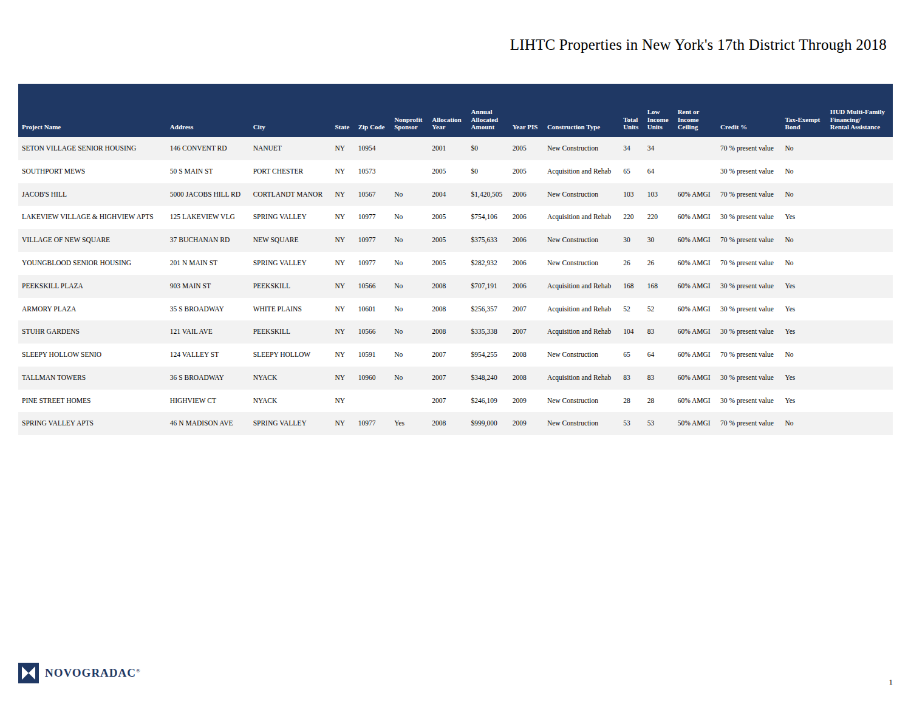LIHTC Properties in New York's 17th District Through 2018
| Project Name | Address | City | State | Zip Code | Nonprofit Sponsor | Allocation Year | Annual Allocated Amount | Year PIS | Construction Type | Total Units | Low Income Units | Rent or Income Ceiling | Credit % | Tax-Exempt Bond | HUD Multi-Family Financing/ Rental Assistance |
| --- | --- | --- | --- | --- | --- | --- | --- | --- | --- | --- | --- | --- | --- | --- | --- |
| SETON VILLAGE SENIOR HOUSING | 146 CONVENT RD | NANUET | NY | 10954 | | 2001 | $0 | 2005 | New Construction | 34 | 34 | | 70 % present value | No | |
| SOUTHPORT MEWS | 50 S MAIN ST | PORT CHESTER | NY | 10573 | | 2005 | $0 | 2005 | Acquisition and Rehab | 65 | 64 | | 30 % present value | No | |
| JACOB'S HILL | 5000 JACOBS HILL RD | CORTLANDT MANOR | NY | 10567 | No | 2004 | $1,420,505 | 2006 | New Construction | 103 | 103 | 60% AMGI | 70 % present value | No | |
| LAKEVIEW VILLAGE & HIGHVIEW APTS | 125 LAKEVIEW VLG | SPRING VALLEY | NY | 10977 | No | 2005 | $754,106 | 2006 | Acquisition and Rehab | 220 | 220 | 60% AMGI | 30 % present value | Yes | |
| VILLAGE OF NEW SQUARE | 37 BUCHANAN RD | NEW SQUARE | NY | 10977 | No | 2005 | $375,633 | 2006 | New Construction | 30 | 30 | 60% AMGI | 70 % present value | No | |
| YOUNGBLOOD SENIOR HOUSING | 201 N MAIN ST | SPRING VALLEY | NY | 10977 | No | 2005 | $282,932 | 2006 | New Construction | 26 | 26 | 60% AMGI | 70 % present value | No | |
| PEEKSKILL PLAZA | 903 MAIN ST | PEEKSKILL | NY | 10566 | No | 2008 | $707,191 | 2006 | Acquisition and Rehab | 168 | 168 | 60% AMGI | 30 % present value | Yes | |
| ARMORY PLAZA | 35 S BROADWAY | WHITE PLAINS | NY | 10601 | No | 2008 | $256,357 | 2007 | Acquisition and Rehab | 52 | 52 | 60% AMGI | 30 % present value | Yes | |
| STUHR GARDENS | 121 VAIL AVE | PEEKSKILL | NY | 10566 | No | 2008 | $335,338 | 2007 | Acquisition and Rehab | 104 | 83 | 60% AMGI | 30 % present value | Yes | |
| SLEEPY HOLLOW SENIO | 124 VALLEY ST | SLEEPY HOLLOW | NY | 10591 | No | 2007 | $954,255 | 2008 | New Construction | 65 | 64 | 60% AMGI | 70 % present value | No | |
| TALLMAN TOWERS | 36 S BROADWAY | NYACK | NY | 10960 | No | 2007 | $348,240 | 2008 | Acquisition and Rehab | 83 | 83 | 60% AMGI | 30 % present value | Yes | |
| PINE STREET HOMES | HIGHVIEW CT | NYACK | NY | | | 2007 | $246,109 | 2009 | New Construction | 28 | 28 | 60% AMGI | 30 % present value | Yes | |
| SPRING VALLEY APTS | 46 N MADISON AVE | SPRING VALLEY | NY | 10977 | Yes | 2008 | $999,000 | 2009 | New Construction | 53 | 53 | 50% AMGI | 70 % present value | No | |
NOVOGRADAC®
1